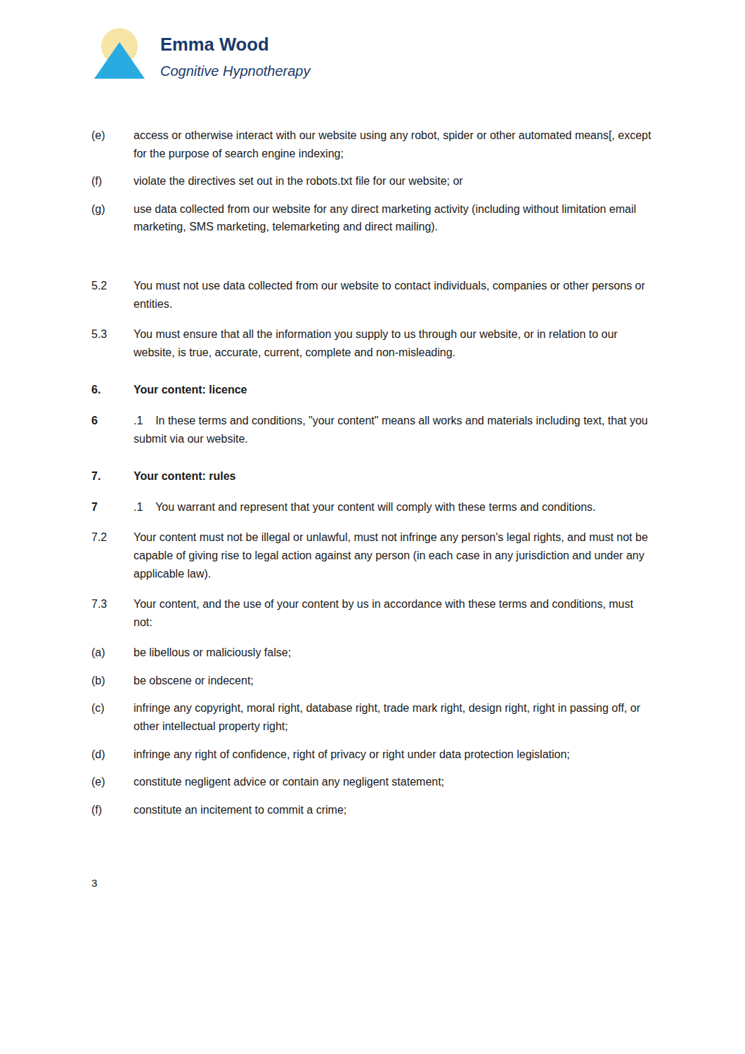Emma Wood
Cognitive Hypnotherapy
(e) access or otherwise interact with our website using any robot, spider or other automated means[, except for the purpose of search engine indexing;
(f) violate the directives set out in the robots.txt file for our website; or
(g) use data collected from our website for any direct marketing activity (including without limitation email marketing, SMS marketing, telemarketing and direct mailing).
5.2 You must not use data collected from our website to contact individuals, companies or other persons or entities.
5.3 You must ensure that all the information you supply to us through our website, or in relation to our website, is true, accurate, current, complete and non-misleading.
6.
Your content: licence
6.1 In these terms and conditions, "your content" means all works and materials including text, that you submit via our website.
7.
Your content: rules
7.1 You warrant and represent that your content will comply with these terms and conditions.
7.2 Your content must not be illegal or unlawful, must not infringe any person's legal rights, and must not be capable of giving rise to legal action against any person (in each case in any jurisdiction and under any applicable law).
7.3 Your content, and the use of your content by us in accordance with these terms and conditions, must not:
(a) be libellous or maliciously false;
(b) be obscene or indecent;
(c) infringe any copyright, moral right, database right, trade mark right, design right, right in passing off, or other intellectual property right;
(d) infringe any right of confidence, right of privacy or right under data protection legislation;
(e) constitute negligent advice or contain any negligent statement;
(f) constitute an incitement to commit a crime;
3